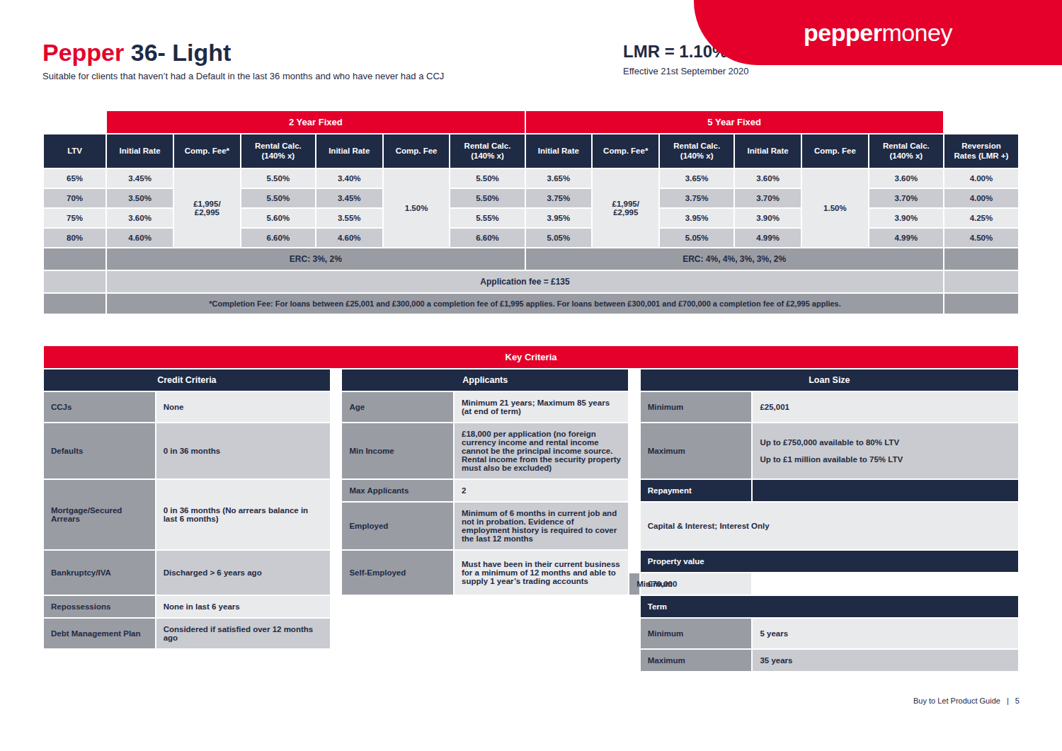peppermoney
Pepper 36- Light
Suitable for clients that haven’t had a Default in the last 36 months and who have never had a CCJ
LMR = 1.10%
Effective 21st September 2020
| | 2 Year Fixed | 5 Year Fixed | |
| --- | --- | --- | --- |
| LTV | Initial Rate | Comp. Fee* | Rental Calc. (140% x) | Initial Rate | Comp. Fee | Rental Calc. (140% x) | Initial Rate | Comp. Fee* | Rental Calc. (140% x) | Initial Rate | Comp. Fee | Rental Calc. (140% x) | Reversion Rates (LMR +) |
| 65% | 3.45% | £1,995/ £2,995 | 5.50% | 3.40% | 1.50% | 5.50% | 3.65% | £1,995/ £2,995 | 3.65% | 3.60% | 1.50% | 3.60% | 4.00% |
| 70% | 3.50% | 5.50% | 3.45% | 5.50% | 3.75% | 3.75% | 3.70% | 3.70% | 4.00% |
| 75% | 3.60% | 5.60% | 3.55% | 5.55% | 3.95% | 3.95% | 3.90% | 3.90% | 4.25% |
| 80% | 4.60% | 6.60% | 4.60% | 6.60% | 5.05% | 5.05% | 4.99% | 4.99% | 4.50% |
| | ERC: 3%, 2% | ERC: 4%, 4%, 3%, 3%, 2% | |
| | Application fee = £135 | |
| | *Completion Fee: For loans between £25,001 and £300,000 a completion fee of £1,995 applies. For loans between £300,001 and £700,000 a completion fee of £2,995 applies. | |
| Key Criteria |
| --- |
| Credit Criteria | | Applicants | | Loan Size |
| CCJs | None | | Age | Minimum 21 years; Maximum 85 years (at end of term) | | Minimum | £25,001 |
| Defaults | 0 in 36 months | | Min Income | £18,000 per application (no foreign currency income and rental income cannot be the principal income source. Rental income from the security property must also be excluded) | | Maximum | Up to £750,000 available to 80% LTV Up to £1 million available to 75% LTV |
| Mortgage/Secured Arrears | 0 in 36 months (No arrears balance in last 6 months) | | Max Applicants | 2 | | Repayment | |
| | Employed | Minimum of 6 months in current job and not in probation. Evidence of employment history is required to cover the last 12 months | | Capital & Interest; Interest Only |
| Bankruptcy/IVA | Discharged > 6 years ago | | Self-Employed | Must have been in their current business for a minimum of 12 months and able to supply 1 year’s trading accounts | | Property value |
| | Minimum | £70,000 |
| Repossessions | None in last 6 years | | | | | Term |
| Debt Management Plan | Considered if satisfied over 12 months ago | | | | | Minimum | 5 years |
| | | | | | | Maximum | 35 years |
Buy to Let Product Guide | 5